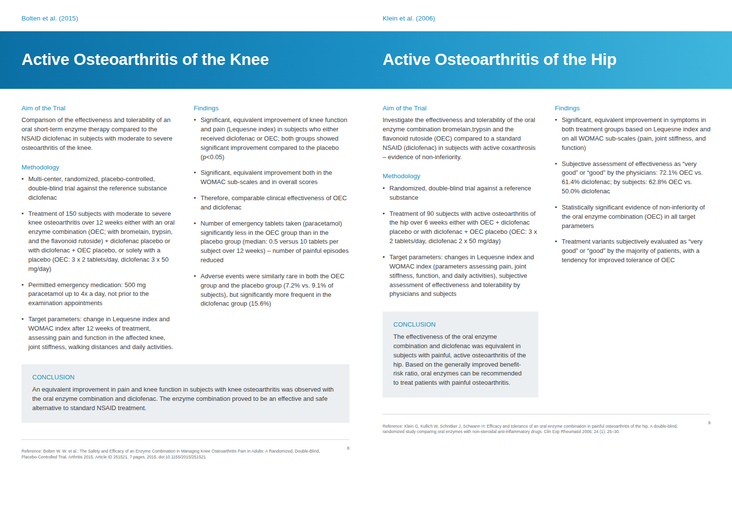Bolten et al. (2015)
Active Osteoarthritis of the Knee
Aim of the Trial
Comparison of the effectiveness and tolerability of an oral short-term enzyme therapy compared to the NSAID diclofenac in subjects with moderate to severe osteoarthritis of the knee.
Methodology
Multi-center, randomized, placebo-controlled, double-blind trial against the reference substance diclofenac
Treatment of 150 subjects with moderate to severe knee osteoarthritis over 12 weeks either with an oral enzyme combination (OEC; with bromelain, trypsin, and the flavonoid rutoside) + diclofenac placebo or with diclofenac + OEC placebo, or solely with a placebo (OEC: 3 x 2 tablets/day, diclofenac 3 x 50 mg/day)
Permitted emergency medication: 500 mg paracetamol up to 4x a day, not prior to the examination appointments
Target parameters: change in Lequesne index and WOMAC index after 12 weeks of treatment, assessing pain and function in the affected knee, joint stiffness, walking distances and daily activities.
Findings
Significant, equivalent improvement of knee function and pain (Lequesne index) in subjects who either received diclofenac or OEC; both groups showed significant improvement compared to the placebo (p<0.05)
Significant, equivalent improvement both in the WOMAC sub-scales and in overall scores
Therefore, comparable clinical effectiveness of OEC and diclofenac
Number of emergency tablets taken (paracetamol) significantly less in the OEC group than in the placebo group (median: 0.5 versus 10 tablets per subject over 12 weeks) – number of painful episodes reduced
Adverse events were similarly rare in both the OEC group and the placebo group (7.2% vs. 9.1% of subjects), but significantly more frequent in the diclofenac group (15.6%)
CONCLUSION
An equivalent improvement in pain and knee function in subjects with knee osteoarthritis was observed with the oral enzyme combination and diclofenac. The enzyme combination proved to be an effective and safe alternative to standard NSAID treatment.
Reference: Bolten W. W. et al.: The Safety and Efficacy of an Enzyme Combination in Managing Knee Osteoarthritis Pain in Adults: A Randomized, Double-Blind, Placebo-Controlled Trial. Arthritis 2015, Article ID 251521, 7 pages, 2015. doi:10.1155/2015/251521
8
Klein et al. (2006)
Active Osteoarthritis of the Hip
Aim of the Trial
Investigate the effectiveness and tolerability of the oral enzyme combination bromelain,trypsin and the flavonoid rutoside (OEC) compared to a standard NSAID (diclofenac) in subjects with active coxarthrosis – evidence of non-inferiority.
Methodology
Randomized, double-blind trial against a reference substance
Treatment of 90 subjects with active osteoarthritis of the hip over 6 weeks either with OEC + diclofenac placebo or with diclofenac + OEC placebo (OEC: 3 x 2 tablets/day, diclofenac 2 x 50 mg/day)
Target parameters: changes in Lequesne index and WOMAC index (parameters assessing pain, joint stiffness, function, and daily activities), subjective assessment of effectiveness and tolerability by physicians and subjects
CONCLUSION
The effectiveness of the oral enzyme combination and diclofenac was equivalent in subjects with painful, active osteoarthritis of the hip. Based on the generally improved benefit-risk ratio, oral enzymes can be recommended to treat patients with painful osteoarthritis.
Findings
Significant, equivalent improvement in symptoms in both treatment groups based on Lequesne index and on all WOMAC sub-scales (pain, joint stiffness, and function)
Subjective assessment of effectiveness as “very good” or “good” by the physicians: 72.1% OEC vs. 61.4% diclofenac; by subjects: 62.8% OEC vs. 50.0% diclofenac
Statistically significant evidence of non-inferiority of the oral enzyme combination (OEC) in all target parameters
Treatment variants subjectively evaluated as “very good” or “good” by the majority of patients, with a tendency for improved tolerance of OEC
Reference: Klein G, Kullich W, Schnitker J, Schwann H: Efficacy and tolerance of an oral enzyme combination in painful osteoarthritis of the hip. A double-blind, randomized study comparing oral enzymes with non-steroidal anti-inflammatory drugs. Clin Exp Rheumatol 2006; 24 (1): 25–30.
9